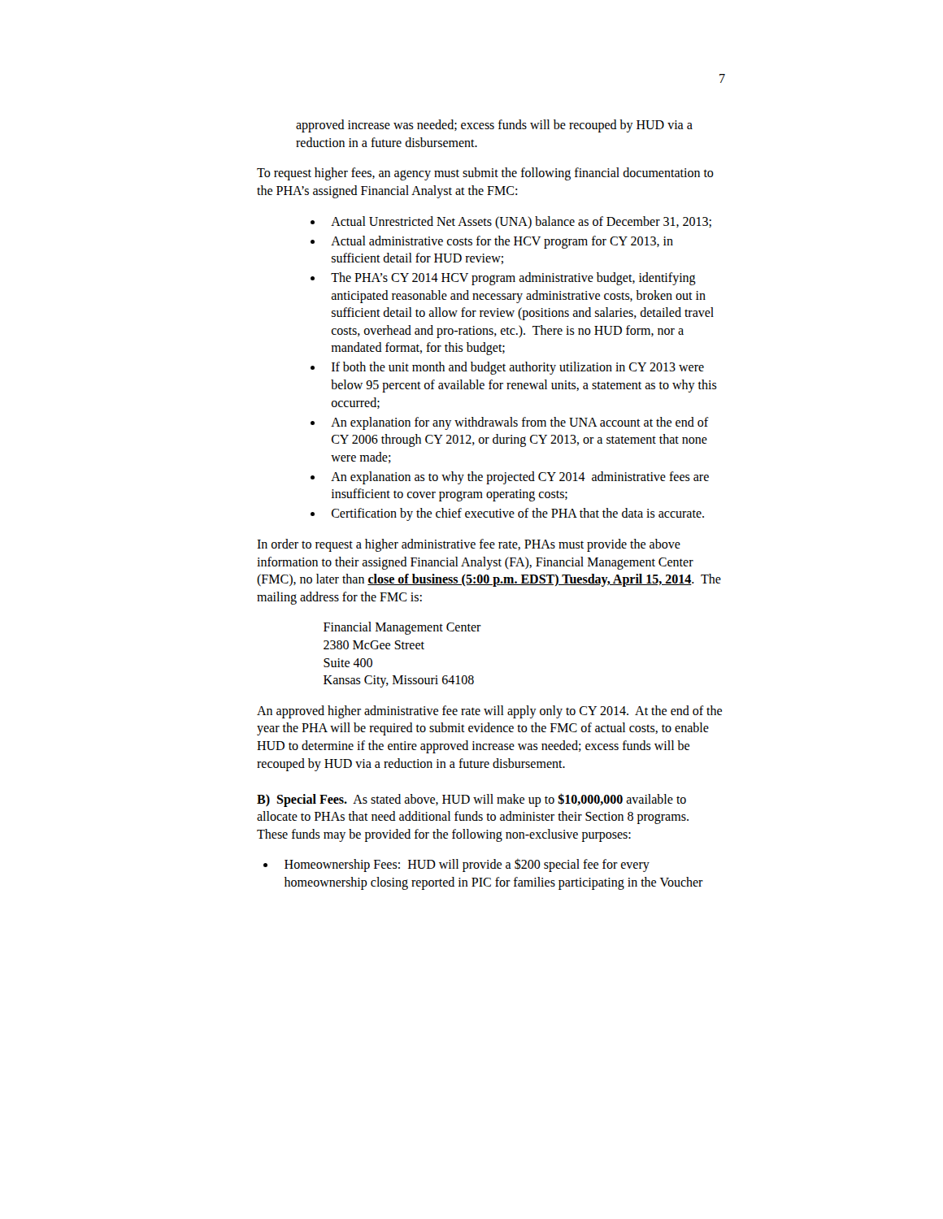7
approved increase was needed; excess funds will be recouped by HUD via a reduction in a future disbursement.
To request higher fees, an agency must submit the following financial documentation to the PHA’s assigned Financial Analyst at the FMC:
Actual Unrestricted Net Assets (UNA) balance as of December 31, 2013;
Actual administrative costs for the HCV program for CY 2013, in sufficient detail for HUD review;
The PHA’s CY 2014 HCV program administrative budget, identifying anticipated reasonable and necessary administrative costs, broken out in sufficient detail to allow for review (positions and salaries, detailed travel costs, overhead and pro-rations, etc.). There is no HUD form, nor a mandated format, for this budget;
If both the unit month and budget authority utilization in CY 2013 were below 95 percent of available for renewal units, a statement as to why this occurred;
An explanation for any withdrawals from the UNA account at the end of CY 2006 through CY 2012, or during CY 2013, or a statement that none were made;
An explanation as to why the projected CY 2014 administrative fees are insufficient to cover program operating costs;
Certification by the chief executive of the PHA that the data is accurate.
In order to request a higher administrative fee rate, PHAs must provide the above information to their assigned Financial Analyst (FA), Financial Management Center (FMC), no later than close of business (5:00 p.m. EDST) Tuesday, April 15, 2014. The mailing address for the FMC is:
Financial Management Center
2380 McGee Street
Suite 400
Kansas City, Missouri 64108
An approved higher administrative fee rate will apply only to CY 2014. At the end of the year the PHA will be required to submit evidence to the FMC of actual costs, to enable HUD to determine if the entire approved increase was needed; excess funds will be recouped by HUD via a reduction in a future disbursement.
B) Special Fees. As stated above, HUD will make up to $10,000,000 available to allocate to PHAs that need additional funds to administer their Section 8 programs. These funds may be provided for the following non-exclusive purposes:
Homeownership Fees: HUD will provide a $200 special fee for every homeownership closing reported in PIC for families participating in the Voucher